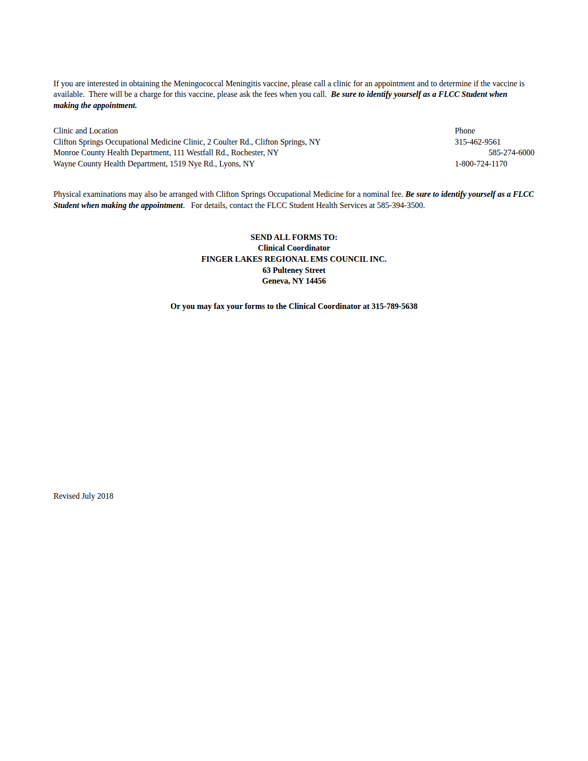If you are interested in obtaining the Meningococcal Meningitis vaccine, please call a clinic for an appointment and to determine if the vaccine is available. There will be a charge for this vaccine, please ask the fees when you call. Be sure to identify yourself as a FLCC Student when making the appointment.
| Clinic and Location | Phone |
| --- | --- |
| Clifton Springs Occupational Medicine Clinic, 2 Coulter Rd., Clifton Springs, NY | 315-462-9561 |
| Monroe County Health Department, 111 Westfall Rd., Rochester, NY | 585-274-6000 |
| Wayne County Health Department, 1519 Nye Rd., Lyons, NY | 1-800-724-1170 |
Physical examinations may also be arranged with Clifton Springs Occupational Medicine for a nominal fee. Be sure to identify yourself as a FLCC Student when making the appointment. For details, contact the FLCC Student Health Services at 585-394-3500.
SEND ALL FORMS TO:
Clinical Coordinator
FINGER LAKES REGIONAL EMS COUNCIL INC.
63 Pulteney Street
Geneva, NY 14456
Or you may fax your forms to the Clinical Coordinator at 315-789-5638
Revised July 2018